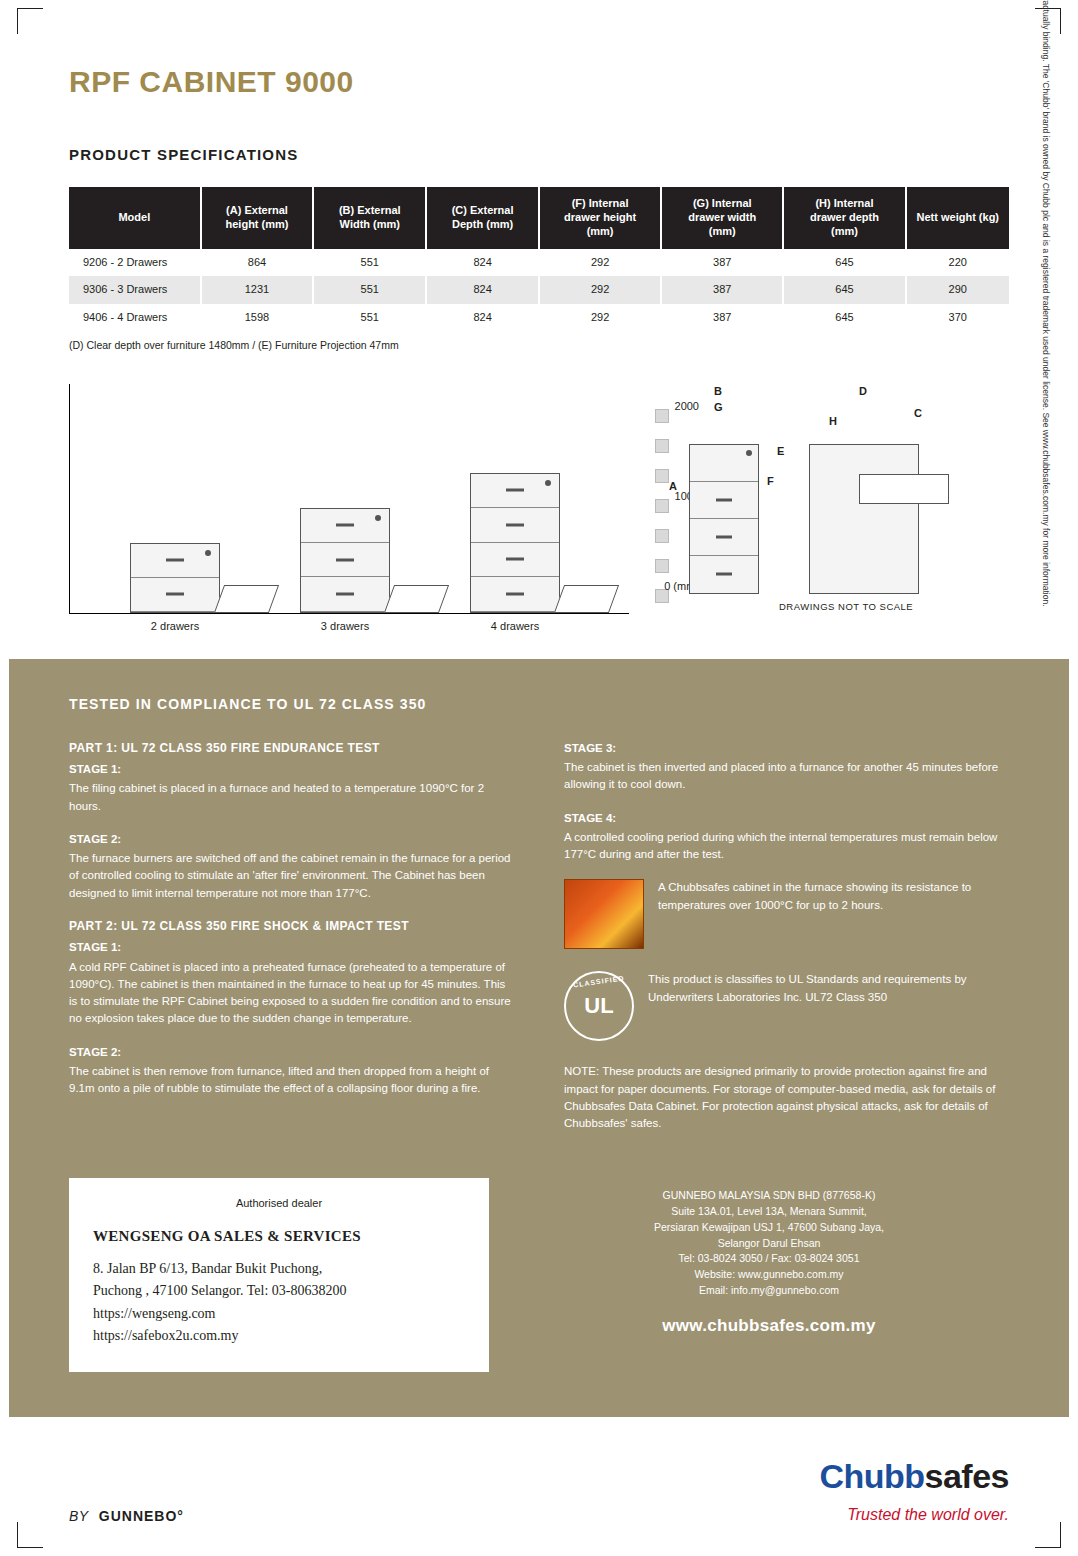RPF CABINET 9000
PRODUCT SPECIFICATIONS
| Model | (A) External height (mm) | (B) External Width (mm) | (C) External Depth (mm) | (F) Internal drawer height (mm) | (G) Internal drawer width (mm) | (H) Internal drawer depth (mm) | Nett weight (kg) |
| --- | --- | --- | --- | --- | --- | --- | --- |
| 9206 - 2 Drawers | 864 | 551 | 824 | 292 | 387 | 645 | 220 |
| 9306 - 3 Drawers | 1231 | 551 | 824 | 292 | 387 | 645 | 290 |
| 9406 - 4 Drawers | 1598 | 551 | 824 | 292 | 387 | 645 | 370 |
(D) Clear depth over furniture 1480mm / (E) Furniture Projection 47mm
2 drawers
3 drawers
4 drawers
2000
1000
0 (mm)
B G D C H E F A DRAWINGS NOT TO SCALE
TESTED IN COMPLIANCE TO UL 72 CLASS 350
PART 1: UL 72 CLASS 350 FIRE ENDURANCE TEST
STAGE 1:
The filing cabinet is placed in a furnace and heated to a temperature 1090°C for 2 hours.
STAGE 2:
The furnace burners are switched off and the cabinet remain in the furnace for a period of controlled cooling to stimulate an 'after fire' environment. The Cabinet has been designed to limit internal temperature not more than 177°C.
PART 2: UL 72 CLASS 350 FIRE SHOCK & IMPACT TEST
STAGE 1:
A cold RPF Cabinet is placed into a preheated furnace (preheated to a temperature of 1090°C). The cabinet is then maintained in the furnace to heat up for 45 minutes. This is to stimulate the RPF Cabinet being exposed to a sudden fire condition and to ensure no explosion takes place due to the sudden change in temperature.
STAGE 2:
The cabinet is then remove from furnance, lifted and then dropped from a height of 9.1m onto a pile of rubble to stimulate the effect of a collapsing floor during a fire.
STAGE 3:
The cabinet is then inverted and placed into a furnance for another 45 minutes before allowing it to cool down.
STAGE 4:
A controlled cooling period during which the internal temperatures must remain below 177°C during and after the test.
A Chubbsafes cabinet in the furnace showing its resistance to temperatures over 1000°C for up to 2 hours.
CLASSIFIEDUL
This product is classifies to UL Standards and requirements by Underwriters Laboratories Inc. UL72 Class 350
NOTE: These products are designed primarily to provide protection against fire and impact for paper documents. For storage of computer-based media, ask for details of Chubbsafes Data Cabinet. For protection against physical attacks, ask for details of Chubbsafes' safes.
Authorised dealer
WENGSENG OA SALES & SERVICES
8. Jalan BP 6/13, Bandar Bukit Puchong,
Puchong , 47100 Selangor. Tel: 03-80638200
https://wengseng.com
https://safebox2u.com.my
GUNNEBO MALAYSIA SDN BHD (877658-K)
Suite 13A.01, Level 13A, Menara Summit,
Persiaran Kewajipan USJ 1, 47600 Subang Jaya,
Selangor Darul Ehsan
Tel: 03-8024 3050 / Fax: 03-8024 3051
Website: www.gunnebo.com.my
Email: info.my@gunnebo.com
www.chubbsafes.com.my
BY GUNNEBO°
Chubb safes
Trusted the world over.
The data given in this material may be subject to change without prior notice. This document is not contractually binding. The 'Chubb' brand is owned by Chubb plc and is a registered trademark used under license. See www.chubbsafes.com.my for more information.